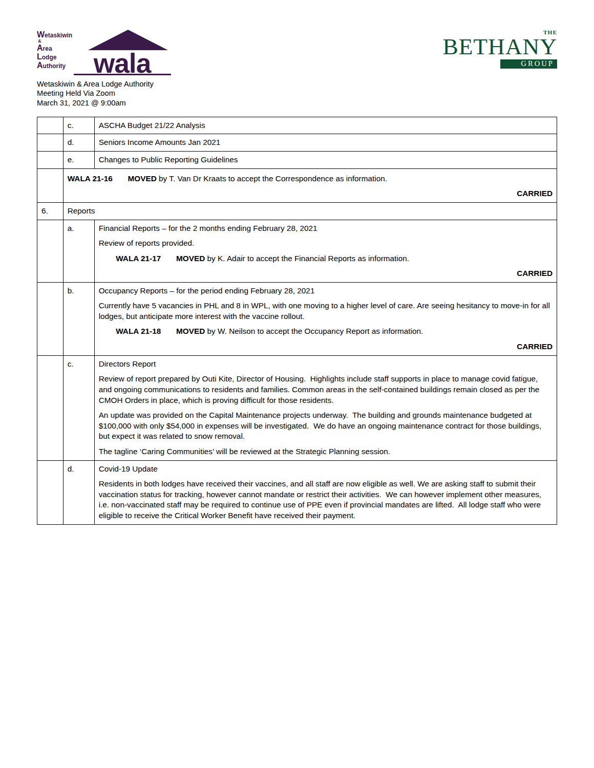Wetaskiwin
&
Area
Lodge
Authority
wala
THE
BETHANY
GROUP
Wetaskiwin & Area Lodge Authority
Meeting Held Via Zoom
March 31, 2021 @ 9:00am
| | c. | ASCHA Budget 21/22 Analysis |
| | d. | Seniors Income Amounts Jan 2021 |
| | e. | Changes to Public Reporting Guidelines |
| | WALA 21-16 MOVED by T. Van Dr Kraats to accept the Correspondence as information. CARRIED |
| 6. | Reports |
| | a. | Financial Reports – for the 2 months ending February 28, 2021 Review of reports provided. WALA 21-17 MOVED by K. Adair to accept the Financial Reports as information. CARRIED |
| | b. | Occupancy Reports – for the period ending February 28, 2021 Currently have 5 vacancies in PHL and 8 in WPL, with one moving to a higher level of care. Are seeing hesitancy to move-in for all lodges, but anticipate more interest with the vaccine rollout. WALA 21-18 MOVED by W. Neilson to accept the Occupancy Report as information. CARRIED |
| | c. | Directors Report Review of report prepared by Outi Kite, Director of Housing. Highlights include staff supports in place to manage covid fatigue, and ongoing communications to residents and families. Common areas in the self-contained buildings remain closed as per the CMOH Orders in place, which is proving difficult for those residents. An update was provided on the Capital Maintenance projects underway. The building and grounds maintenance budgeted at $100,000 with only $54,000 in expenses will be investigated. We do have an ongoing maintenance contract for those buildings, but expect it was related to snow removal. The tagline ‘Caring Communities’ will be reviewed at the Strategic Planning session. |
| | d. | Covid-19 Update Residents in both lodges have received their vaccines, and all staff are now eligible as well. We are asking staff to submit their vaccination status for tracking, however cannot mandate or restrict their activities. We can however implement other measures, i.e. non-vaccinated staff may be required to continue use of PPE even if provincial mandates are lifted. All lodge staff who were eligible to receive the Critical Worker Benefit have received their payment. |